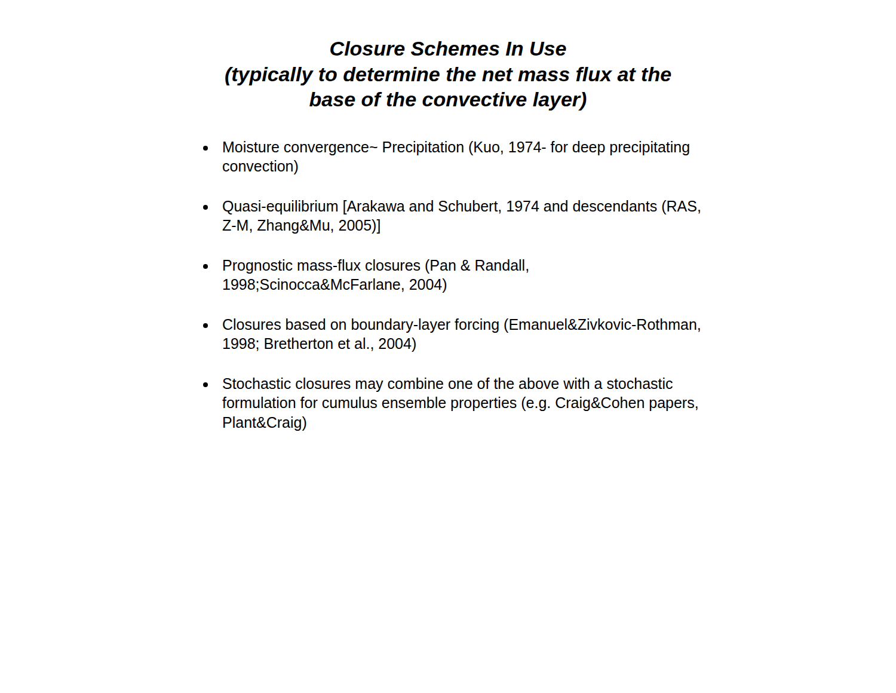Closure Schemes In Use
(typically to determine the net mass flux at the base of the convective layer)
Moisture convergence~ Precipitation (Kuo, 1974- for deep precipitating convection)
Quasi-equilibrium [Arakawa and Schubert, 1974 and descendants (RAS, Z-M, Zhang&Mu, 2005)]
Prognostic mass-flux closures (Pan & Randall, 1998;Scinocca&McFarlane, 2004)
Closures based on boundary-layer forcing (Emanuel&Zivkovic-Rothman, 1998; Bretherton et al., 2004)
Stochastic closures may combine one of the above with a stochastic formulation for cumulus ensemble properties (e.g. Craig&Cohen papers, Plant&Craig)